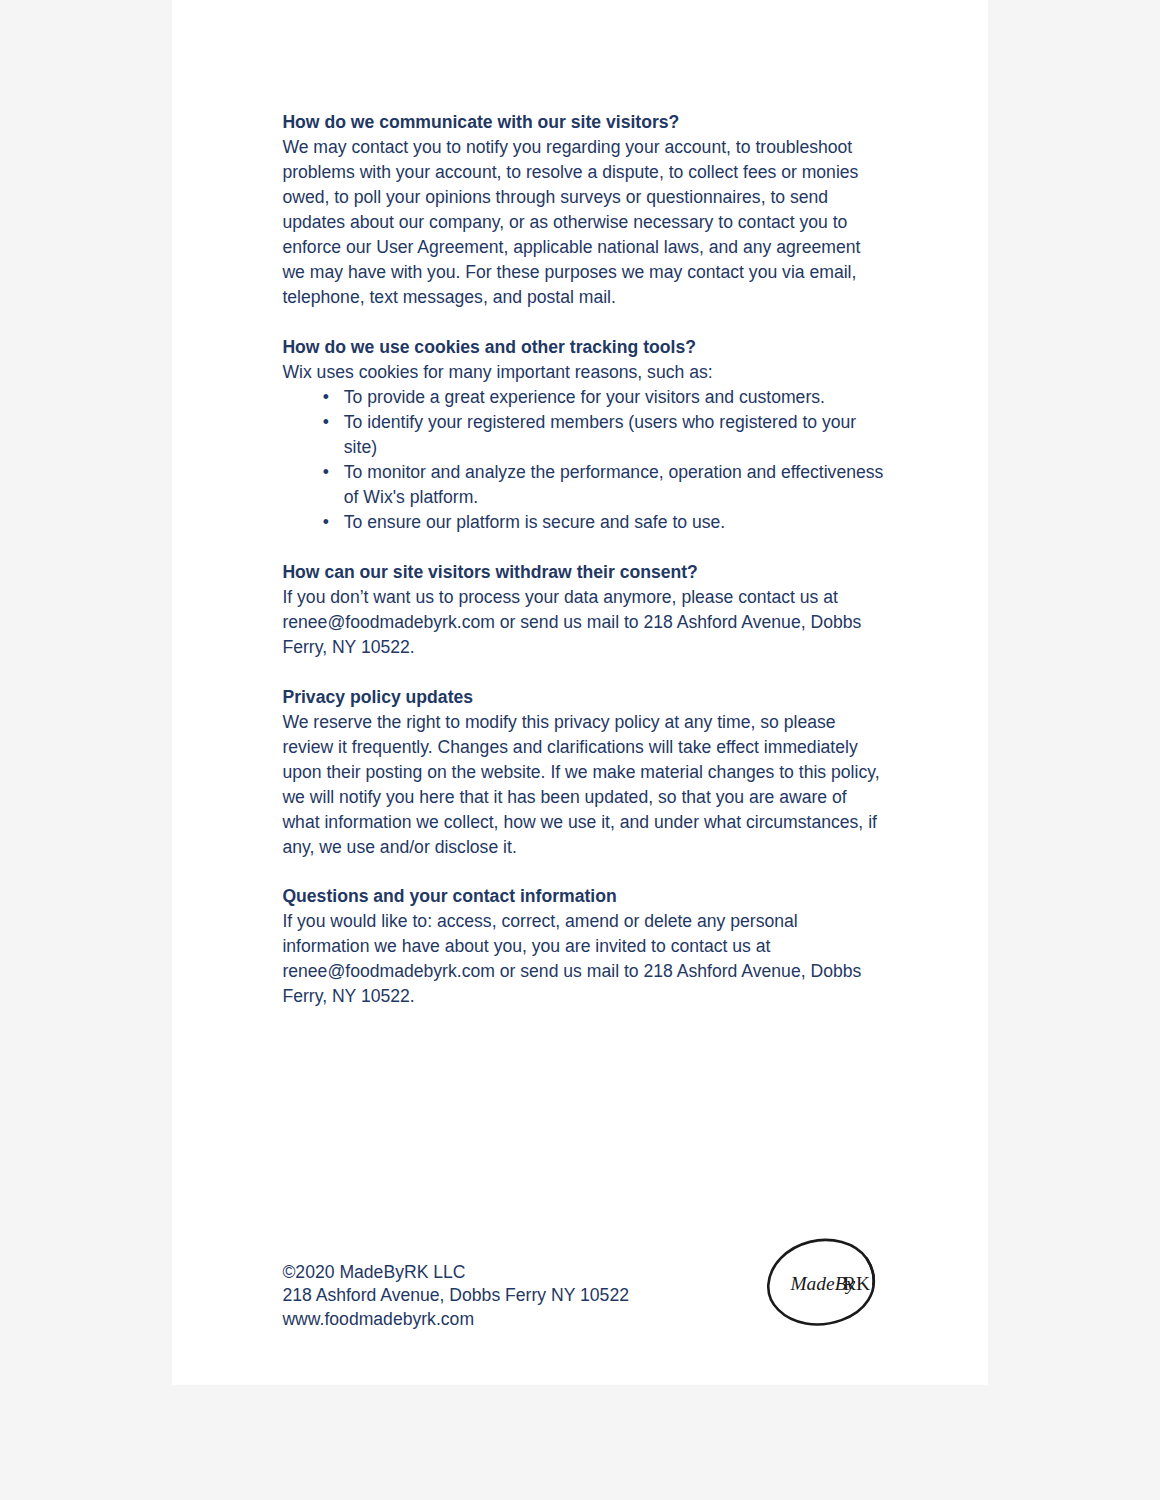How do we communicate with our site visitors?
We may contact you to notify you regarding your account, to troubleshoot problems with your account, to resolve a dispute, to collect fees or monies owed, to poll your opinions through surveys or questionnaires, to send updates about our company, or as otherwise necessary to contact you to enforce our User Agreement, applicable national laws, and any agreement we may have with you. For these purposes we may contact you via email, telephone, text messages, and postal mail.
How do we use cookies and other tracking tools?
Wix uses cookies for many important reasons, such as:
To provide a great experience for your visitors and customers.
To identify your registered members (users who registered to your site)
To monitor and analyze the performance, operation and effectiveness of Wix's platform.
To ensure our platform is secure and safe to use.
How can our site visitors withdraw their consent?
If you don’t want us to process your data anymore, please contact us at renee@foodmadebyrk.com or send us mail to 218 Ashford Avenue, Dobbs Ferry, NY 10522.
Privacy policy updates
We reserve the right to modify this privacy policy at any time, so please review it frequently. Changes and clarifications will take effect immediately upon their posting on the website. If we make material changes to this policy, we will notify you here that it has been updated, so that you are aware of what information we collect, how we use it, and under what circumstances, if any, we use and/or disclose it.
Questions and your contact information
If you would like to: access, correct, amend or delete any personal information we have about you, you are invited to contact us at renee@foodmadebyrk.com or send us mail to 218 Ashford Avenue, Dobbs Ferry, NY 10522.
©2020 MadeByRK LLC
218 Ashford Avenue, Dobbs Ferry NY 10522
www.foodmadebyrk.com
MadeBy RK